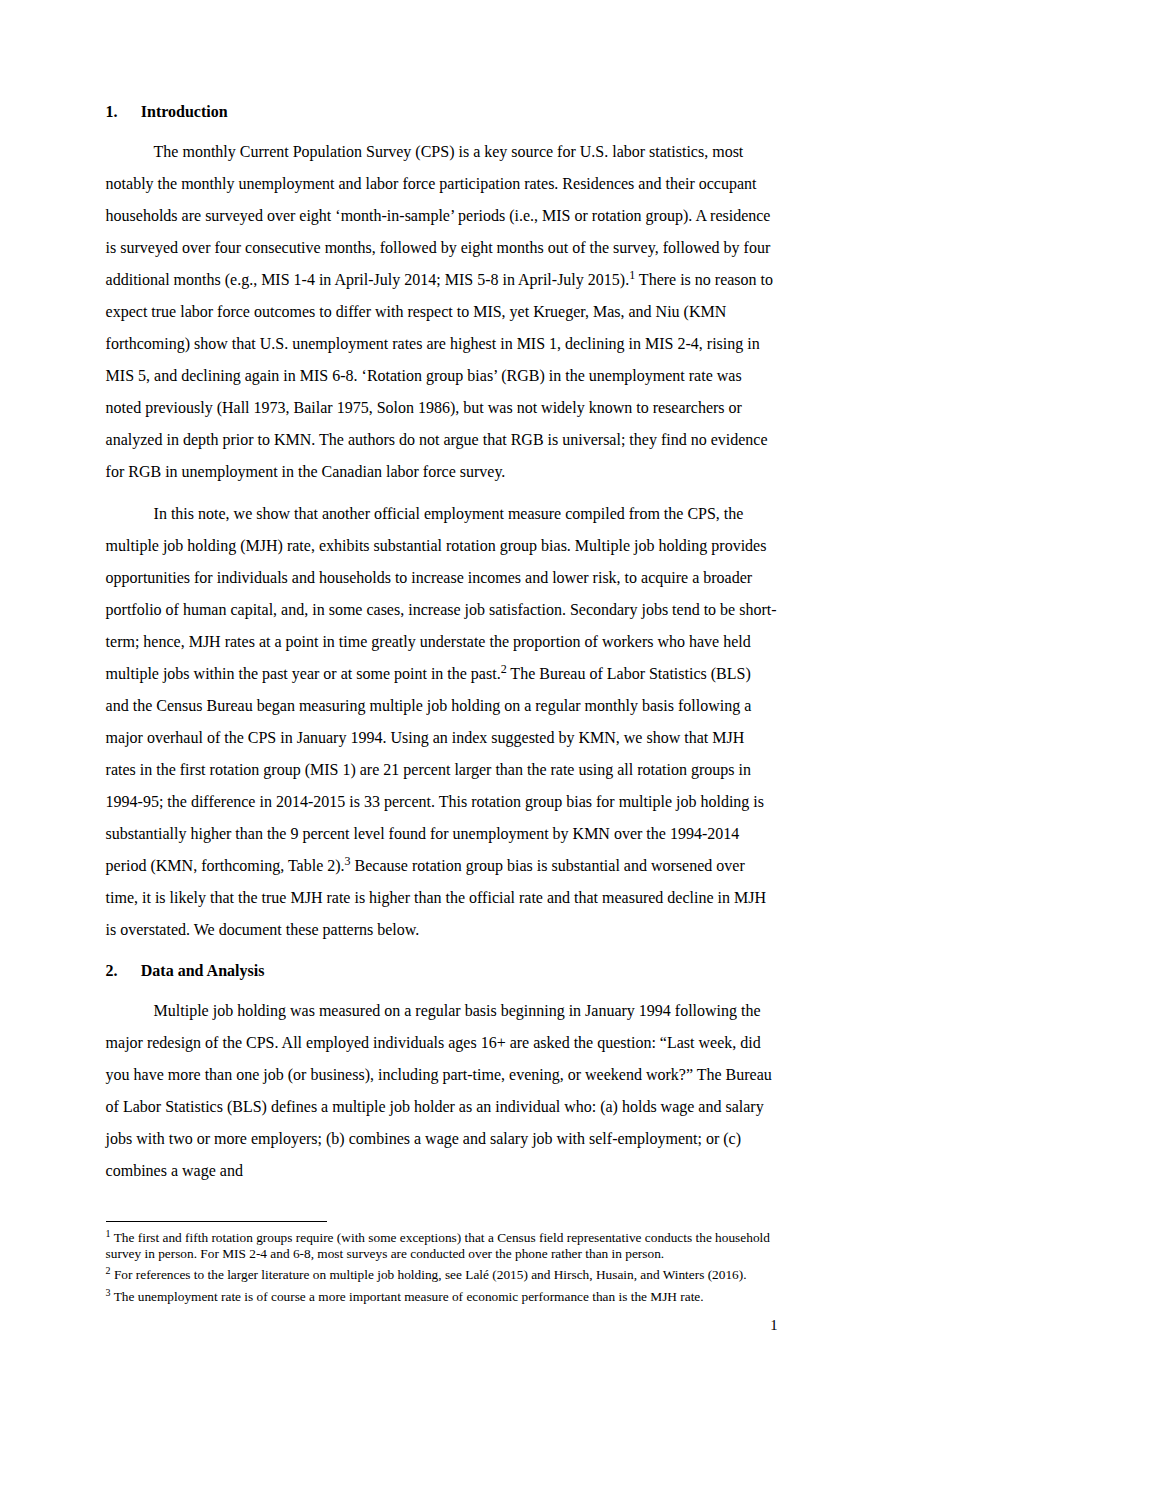1. Introduction
The monthly Current Population Survey (CPS) is a key source for U.S. labor statistics, most notably the monthly unemployment and labor force participation rates. Residences and their occupant households are surveyed over eight ‘month-in-sample’ periods (i.e., MIS or rotation group). A residence is surveyed over four consecutive months, followed by eight months out of the survey, followed by four additional months (e.g., MIS 1-4 in April-July 2014; MIS 5-8 in April-July 2015).1 There is no reason to expect true labor force outcomes to differ with respect to MIS, yet Krueger, Mas, and Niu (KMN forthcoming) show that U.S. unemployment rates are highest in MIS 1, declining in MIS 2-4, rising in MIS 5, and declining again in MIS 6-8. ‘Rotation group bias’ (RGB) in the unemployment rate was noted previously (Hall 1973, Bailar 1975, Solon 1986), but was not widely known to researchers or analyzed in depth prior to KMN. The authors do not argue that RGB is universal; they find no evidence for RGB in unemployment in the Canadian labor force survey.
In this note, we show that another official employment measure compiled from the CPS, the multiple job holding (MJH) rate, exhibits substantial rotation group bias. Multiple job holding provides opportunities for individuals and households to increase incomes and lower risk, to acquire a broader portfolio of human capital, and, in some cases, increase job satisfaction. Secondary jobs tend to be short-term; hence, MJH rates at a point in time greatly understate the proportion of workers who have held multiple jobs within the past year or at some point in the past.2 The Bureau of Labor Statistics (BLS) and the Census Bureau began measuring multiple job holding on a regular monthly basis following a major overhaul of the CPS in January 1994. Using an index suggested by KMN, we show that MJH rates in the first rotation group (MIS 1) are 21 percent larger than the rate using all rotation groups in 1994-95; the difference in 2014-2015 is 33 percent. This rotation group bias for multiple job holding is substantially higher than the 9 percent level found for unemployment by KMN over the 1994-2014 period (KMN, forthcoming, Table 2).3 Because rotation group bias is substantial and worsened over time, it is likely that the true MJH rate is higher than the official rate and that measured decline in MJH is overstated. We document these patterns below.
2. Data and Analysis
Multiple job holding was measured on a regular basis beginning in January 1994 following the major redesign of the CPS. All employed individuals ages 16+ are asked the question: “Last week, did you have more than one job (or business), including part-time, evening, or weekend work?” The Bureau of Labor Statistics (BLS) defines a multiple job holder as an individual who: (a) holds wage and salary jobs with two or more employers; (b) combines a wage and salary job with self-employment; or (c) combines a wage and
1 The first and fifth rotation groups require (with some exceptions) that a Census field representative conducts the household survey in person. For MIS 2-4 and 6-8, most surveys are conducted over the phone rather than in person.
2 For references to the larger literature on multiple job holding, see Lalé (2015) and Hirsch, Husain, and Winters (2016).
3 The unemployment rate is of course a more important measure of economic performance than is the MJH rate.
1